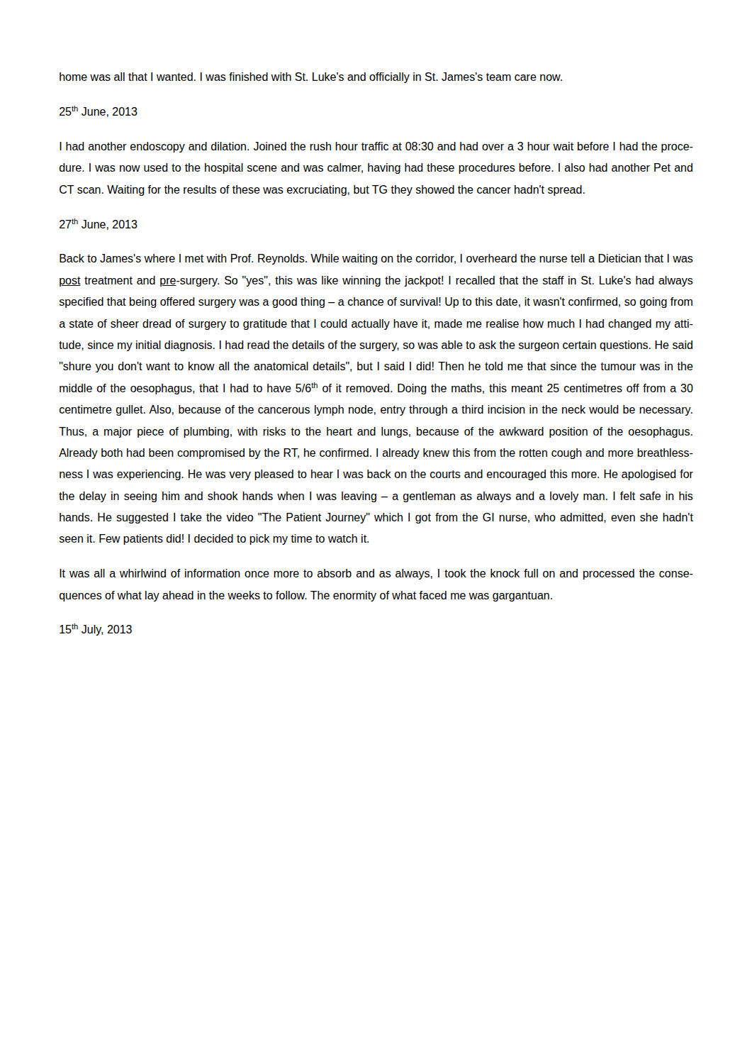home was all that I wanted. I was finished with St. Luke's and officially in St. James's team care now.
25th June, 2013
I had another endoscopy and dilation. Joined the rush hour traffic at 08:30 and had over a 3 hour wait before I had the procedure. I was now used to the hospital scene and was calmer, having had these procedures before. I also had another Pet and CT scan. Waiting for the results of these was excruciating, but TG they showed the cancer hadn't spread.
27th June, 2013
Back to James's where I met with Prof. Reynolds. While waiting on the corridor, I overheard the nurse tell a Dietician that I was post treatment and pre-surgery. So "yes", this was like winning the jackpot! I recalled that the staff in St. Luke's had always specified that being offered surgery was a good thing – a chance of survival! Up to this date, it wasn't confirmed, so going from a state of sheer dread of surgery to gratitude that I could actually have it, made me realise how much I had changed my attitude, since my initial diagnosis. I had read the details of the surgery, so was able to ask the surgeon certain questions. He said "shure you don't want to know all the anatomical details", but I said I did! Then he told me that since the tumour was in the middle of the oesophagus, that I had to have 5/6th of it removed. Doing the maths, this meant 25 centimetres off from a 30 centimetre gullet. Also, because of the cancerous lymph node, entry through a third incision in the neck would be necessary. Thus, a major piece of plumbing, with risks to the heart and lungs, because of the awkward position of the oesophagus. Already both had been compromised by the RT, he confirmed. I already knew this from the rotten cough and more breathlessness I was experiencing. He was very pleased to hear I was back on the courts and encouraged this more. He apologised for the delay in seeing him and shook hands when I was leaving – a gentleman as always and a lovely man. I felt safe in his hands. He suggested I take the video "The Patient Journey" which I got from the GI nurse, who admitted, even she hadn't seen it. Few patients did! I decided to pick my time to watch it.
It was all a whirlwind of information once more to absorb and as always, I took the knock full on and processed the consequences of what lay ahead in the weeks to follow. The enormity of what faced me was gargantuan.
15th July, 2013